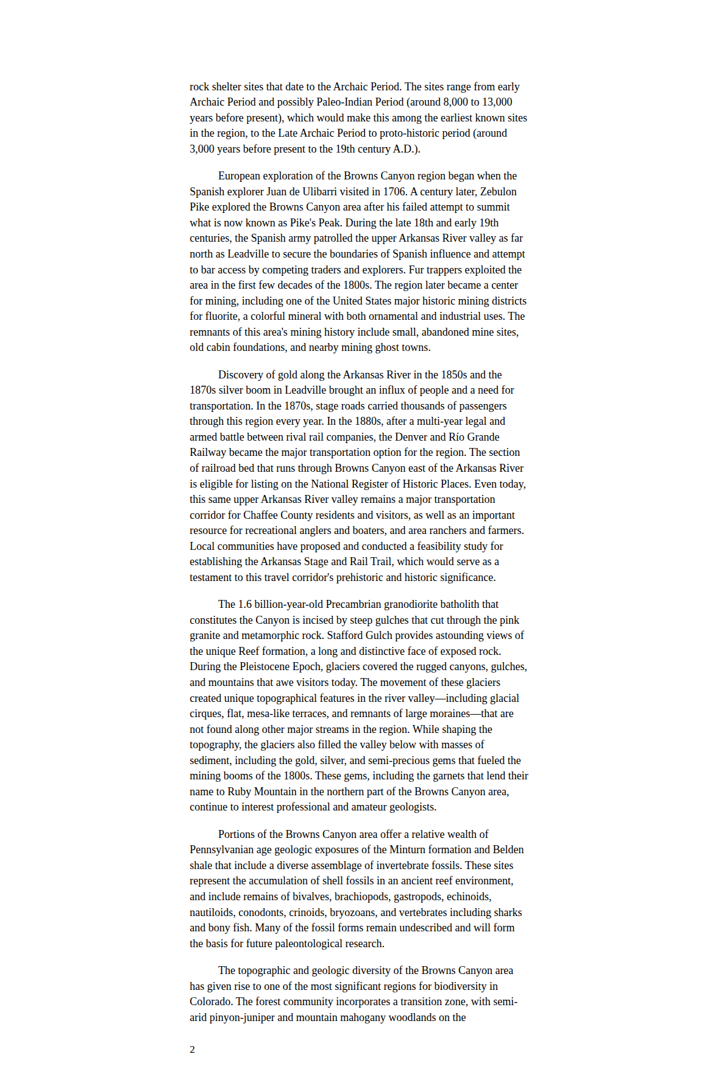rock shelter sites that date to the Archaic Period. The sites range from early Archaic Period and possibly Paleo-Indian Period (around 8,000 to 13,000 years before present), which would make this among the earliest known sites in the region, to the Late Archaic Period to proto-historic period (around 3,000 years before present to the 19th century A.D.).
European exploration of the Browns Canyon region began when the Spanish explorer Juan de Ulibarri visited in 1706. A century later, Zebulon Pike explored the Browns Canyon area after his failed attempt to summit what is now known as Pike's Peak. During the late 18th and early 19th centuries, the Spanish army patrolled the upper Arkansas River valley as far north as Leadville to secure the boundaries of Spanish influence and attempt to bar access by competing traders and explorers. Fur trappers exploited the area in the first few decades of the 1800s. The region later became a center for mining, including one of the United States major historic mining districts for fluorite, a colorful mineral with both ornamental and industrial uses. The remnants of this area's mining history include small, abandoned mine sites, old cabin foundations, and nearby mining ghost towns.
Discovery of gold along the Arkansas River in the 1850s and the 1870s silver boom in Leadville brought an influx of people and a need for transportation. In the 1870s, stage roads carried thousands of passengers through this region every year. In the 1880s, after a multi-year legal and armed battle between rival rail companies, the Denver and Río Grande Railway became the major transportation option for the region. The section of railroad bed that runs through Browns Canyon east of the Arkansas River is eligible for listing on the National Register of Historic Places. Even today, this same upper Arkansas River valley remains a major transportation corridor for Chaffee County residents and visitors, as well as an important resource for recreational anglers and boaters, and area ranchers and farmers. Local communities have proposed and conducted a feasibility study for establishing the Arkansas Stage and Rail Trail, which would serve as a testament to this travel corridor's prehistoric and historic significance.
The 1.6 billion-year-old Precambrian granodiorite batholith that constitutes the Canyon is incised by steep gulches that cut through the pink granite and metamorphic rock. Stafford Gulch provides astounding views of the unique Reef formation, a long and distinctive face of exposed rock. During the Pleistocene Epoch, glaciers covered the rugged canyons, gulches, and mountains that awe visitors today. The movement of these glaciers created unique topographical features in the river valley—including glacial cirques, flat, mesa-like terraces, and remnants of large moraines—that are not found along other major streams in the region. While shaping the topography, the glaciers also filled the valley below with masses of sediment, including the gold, silver, and semi-precious gems that fueled the mining booms of the 1800s. These gems, including the garnets that lend their name to Ruby Mountain in the northern part of the Browns Canyon area, continue to interest professional and amateur geologists.
Portions of the Browns Canyon area offer a relative wealth of Pennsylvanian age geologic exposures of the Minturn formation and Belden shale that include a diverse assemblage of invertebrate fossils. These sites represent the accumulation of shell fossils in an ancient reef environment, and include remains of bivalves, brachiopods, gastropods, echinoids, nautiloids, conodonts, crinoids, bryozoans, and vertebrates including sharks and bony fish. Many of the fossil forms remain undescribed and will form the basis for future paleontological research.
The topographic and geologic diversity of the Browns Canyon area has given rise to one of the most significant regions for biodiversity in Colorado. The forest community incorporates a transition zone, with semi-arid pinyon-juniper and mountain mahogany woodlands on the
2